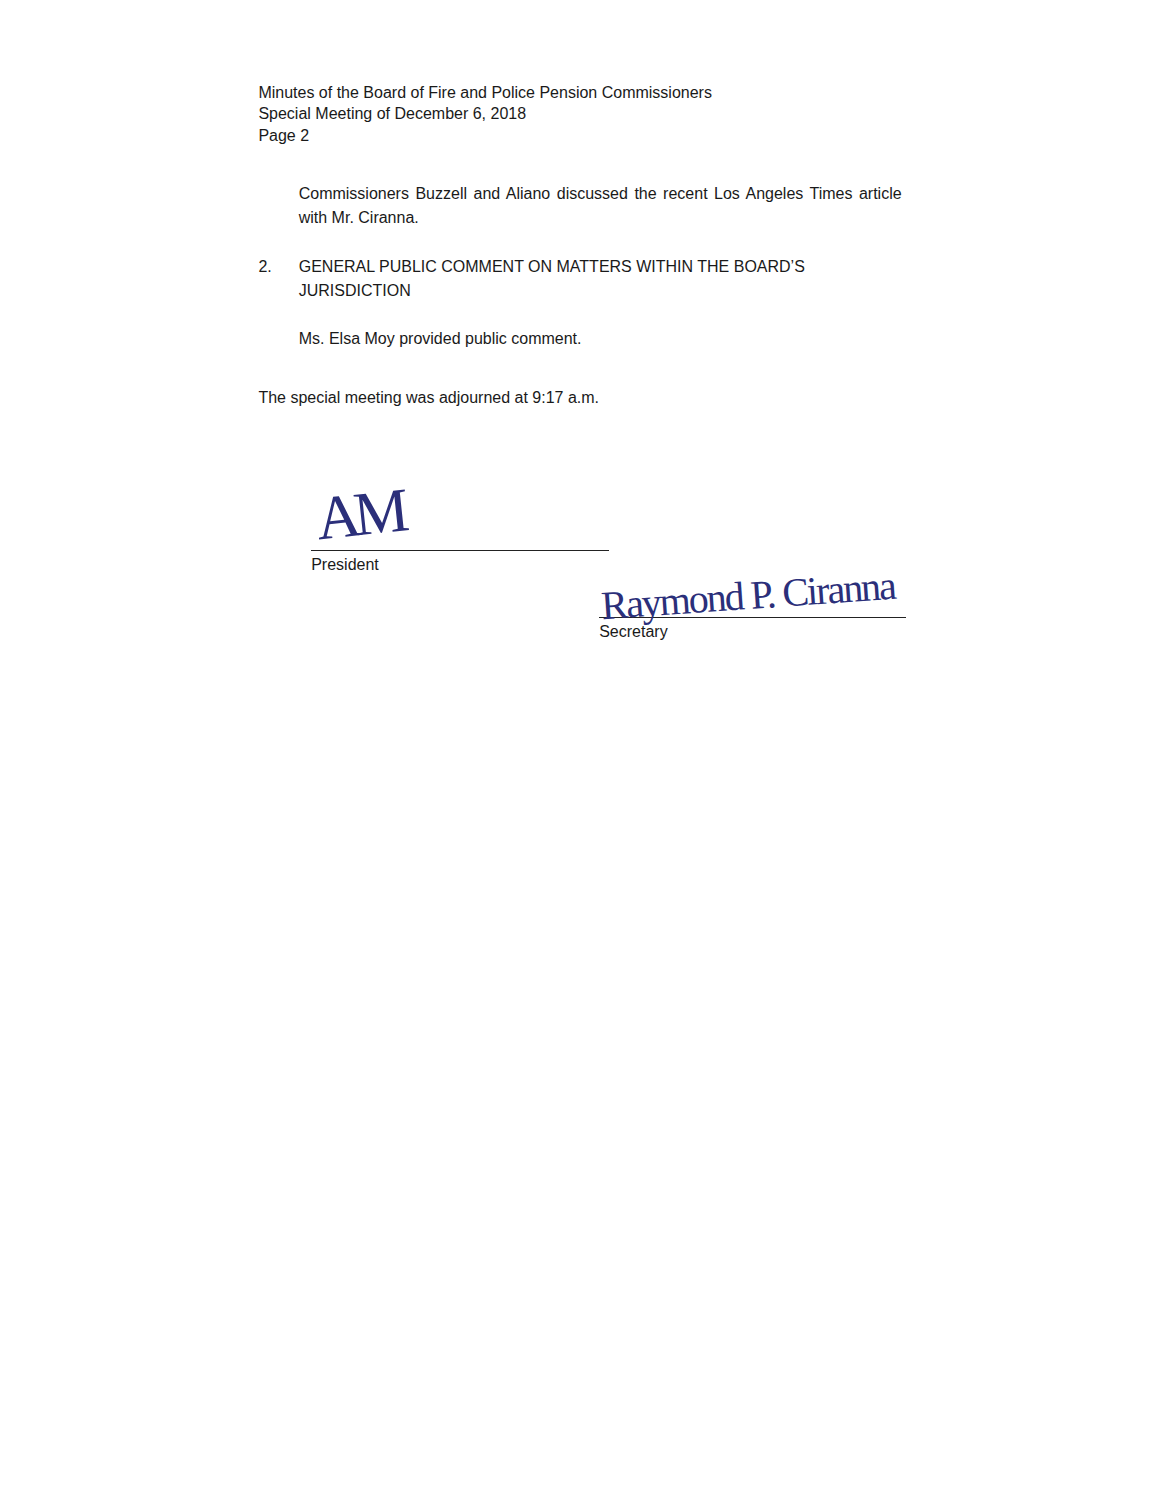Minutes of the Board of Fire and Police Pension Commissioners
Special Meeting of December 6, 2018
Page 2
Commissioners Buzzell and Aliano discussed the recent Los Angeles Times article with Mr. Ciranna.
2.
GENERAL PUBLIC COMMENT ON MATTERS WITHIN THE BOARD’S JURISDICTION
Ms. Elsa Moy provided public comment.
The special meeting was adjourned at 9:17 a.m.
A M
President
Raymond P. Ciranna
Secretary